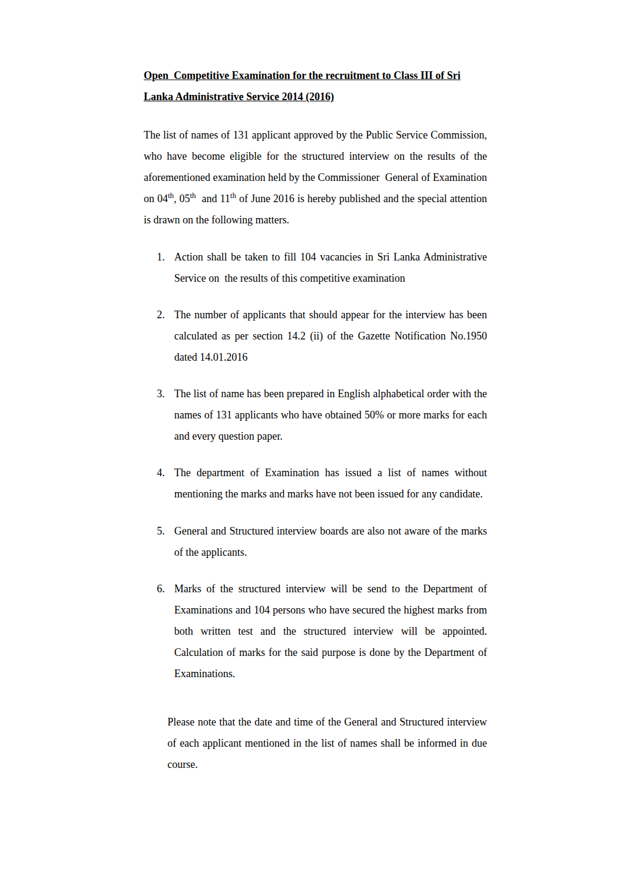Open Competitive Examination for the recruitment to Class III of Sri Lanka Administrative Service 2014 (2016)
The list of names of 131 applicant approved by the Public Service Commission, who have become eligible for the structured interview on the results of the aforementioned examination held by the Commissioner General of Examination on 04th, 05th and 11th of June 2016 is hereby published and the special attention is drawn on the following matters.
Action shall be taken to fill 104 vacancies in Sri Lanka Administrative Service on the results of this competitive examination
The number of applicants that should appear for the interview has been calculated as per section 14.2 (ii) of the Gazette Notification No.1950 dated 14.01.2016
The list of name has been prepared in English alphabetical order with the names of 131 applicants who have obtained 50% or more marks for each and every question paper.
The department of Examination has issued a list of names without mentioning the marks and marks have not been issued for any candidate.
General and Structured interview boards are also not aware of the marks of the applicants.
Marks of the structured interview will be send to the Department of Examinations and 104 persons who have secured the highest marks from both written test and the structured interview will be appointed. Calculation of marks for the said purpose is done by the Department of Examinations.
Please note that the date and time of the General and Structured interview of each applicant mentioned in the list of names shall be informed in due course.